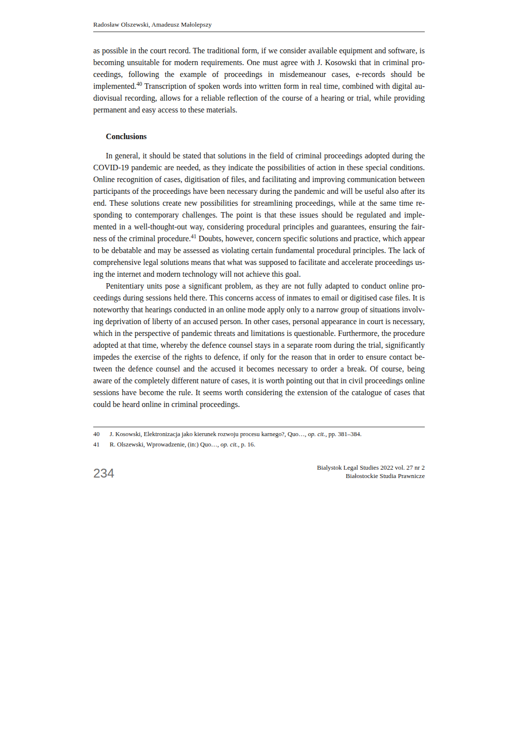Radosław Olszewski, Amadeusz Małolepszy
as possible in the court record. The traditional form, if we consider available equipment and software, is becoming unsuitable for modern requirements. One must agree with J. Kosowski that in criminal proceedings, following the example of proceedings in misdemeanour cases, e-records should be implemented.40 Transcription of spoken words into written form in real time, combined with digital audiovisual recording, allows for a reliable reflection of the course of a hearing or trial, while providing permanent and easy access to these materials.
Conclusions
In general, it should be stated that solutions in the field of criminal proceedings adopted during the COVID-19 pandemic are needed, as they indicate the possibilities of action in these special conditions. Online recognition of cases, digitisation of files, and facilitating and improving communication between participants of the proceedings have been necessary during the pandemic and will be useful also after its end. These solutions create new possibilities for streamlining proceedings, while at the same time responding to contemporary challenges. The point is that these issues should be regulated and implemented in a well-thought-out way, considering procedural principles and guarantees, ensuring the fairness of the criminal procedure.41 Doubts, however, concern specific solutions and practice, which appear to be debatable and may be assessed as violating certain fundamental procedural principles. The lack of comprehensive legal solutions means that what was supposed to facilitate and accelerate proceedings using the internet and modern technology will not achieve this goal.
Penitentiary units pose a significant problem, as they are not fully adapted to conduct online proceedings during sessions held there. This concerns access of inmates to email or digitised case files. It is noteworthy that hearings conducted in an online mode apply only to a narrow group of situations involving deprivation of liberty of an accused person. In other cases, personal appearance in court is necessary, which in the perspective of pandemic threats and limitations is questionable. Furthermore, the procedure adopted at that time, whereby the defence counsel stays in a separate room during the trial, significantly impedes the exercise of the rights to defence, if only for the reason that in order to ensure contact between the defence counsel and the accused it becomes necessary to order a break. Of course, being aware of the completely different nature of cases, it is worth pointing out that in civil proceedings online sessions have become the rule. It seems worth considering the extension of the catalogue of cases that could be heard online in criminal proceedings.
40 J. Kosowski, Elektronizacja jako kierunek rozwoju procesu karnego?, Quo…, op. cit., pp. 381–384.
41 R. Olszewski, Wprowadzenie, (in:) Quo…, op. cit., p. 16.
234
Bialystok Legal Studies 2022 vol. 27 nr 2
Białostockie Studia Prawnicze